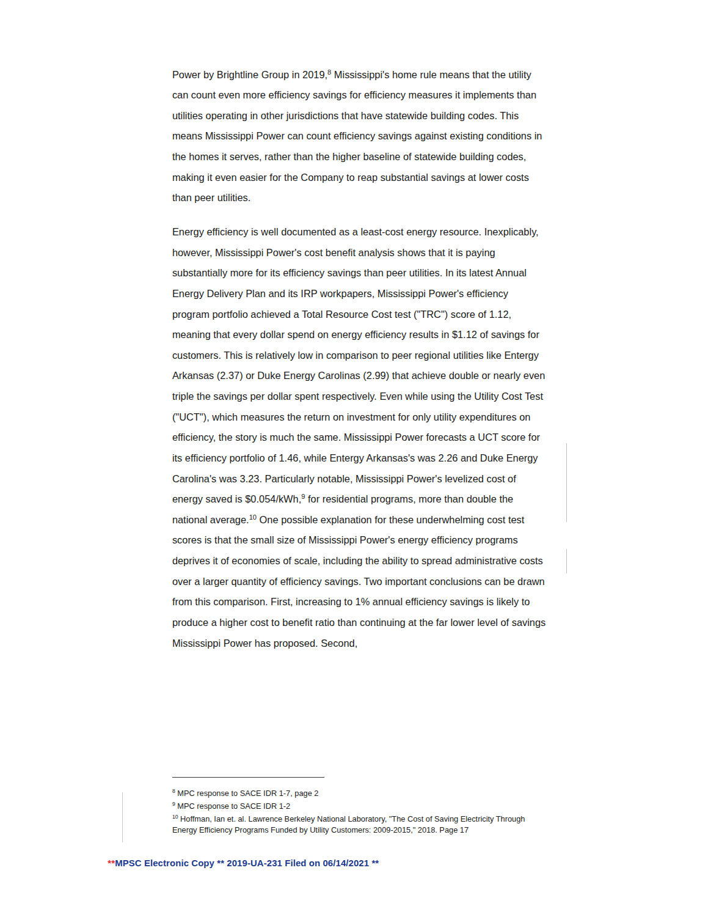Power by Brightline Group in 2019,8 Mississippi's home rule means that the utility can count even more efficiency savings for efficiency measures it implements than utilities operating in other jurisdictions that have statewide building codes. This means Mississippi Power can count efficiency savings against existing conditions in the homes it serves, rather than the higher baseline of statewide building codes, making it even easier for the Company to reap substantial savings at lower costs than peer utilities.
Energy efficiency is well documented as a least-cost energy resource. Inexplicably, however, Mississippi Power's cost benefit analysis shows that it is paying substantially more for its efficiency savings than peer utilities. In its latest Annual Energy Delivery Plan and its IRP workpapers, Mississippi Power's efficiency program portfolio achieved a Total Resource Cost test ("TRC") score of 1.12, meaning that every dollar spend on energy efficiency results in $1.12 of savings for customers. This is relatively low in comparison to peer regional utilities like Entergy Arkansas (2.37) or Duke Energy Carolinas (2.99) that achieve double or nearly even triple the savings per dollar spent respectively. Even while using the Utility Cost Test ("UCT"), which measures the return on investment for only utility expenditures on efficiency, the story is much the same. Mississippi Power forecasts a UCT score for its efficiency portfolio of 1.46, while Entergy Arkansas's was 2.26 and Duke Energy Carolina's was 3.23. Particularly notable, Mississippi Power's levelized cost of energy saved is $0.054/kWh,9 for residential programs, more than double the national average.10 One possible explanation for these underwhelming cost test scores is that the small size of Mississippi Power's energy efficiency programs deprives it of economies of scale, including the ability to spread administrative costs over a larger quantity of efficiency savings. Two important conclusions can be drawn from this comparison. First, increasing to 1% annual efficiency savings is likely to produce a higher cost to benefit ratio than continuing at the far lower level of savings Mississippi Power has proposed. Second,
8 MPC response to SACE IDR 1-7, page 2
9 MPC response to SACE IDR 1-2
10 Hoffman, Ian et. al. Lawrence Berkeley National Laboratory, "The Cost of Saving Electricity Through Energy Efficiency Programs Funded by Utility Customers: 2009-2015," 2018. Page 17
**MPSC Electronic Copy ** 2019-UA-231 Filed on 06/14/2021 **